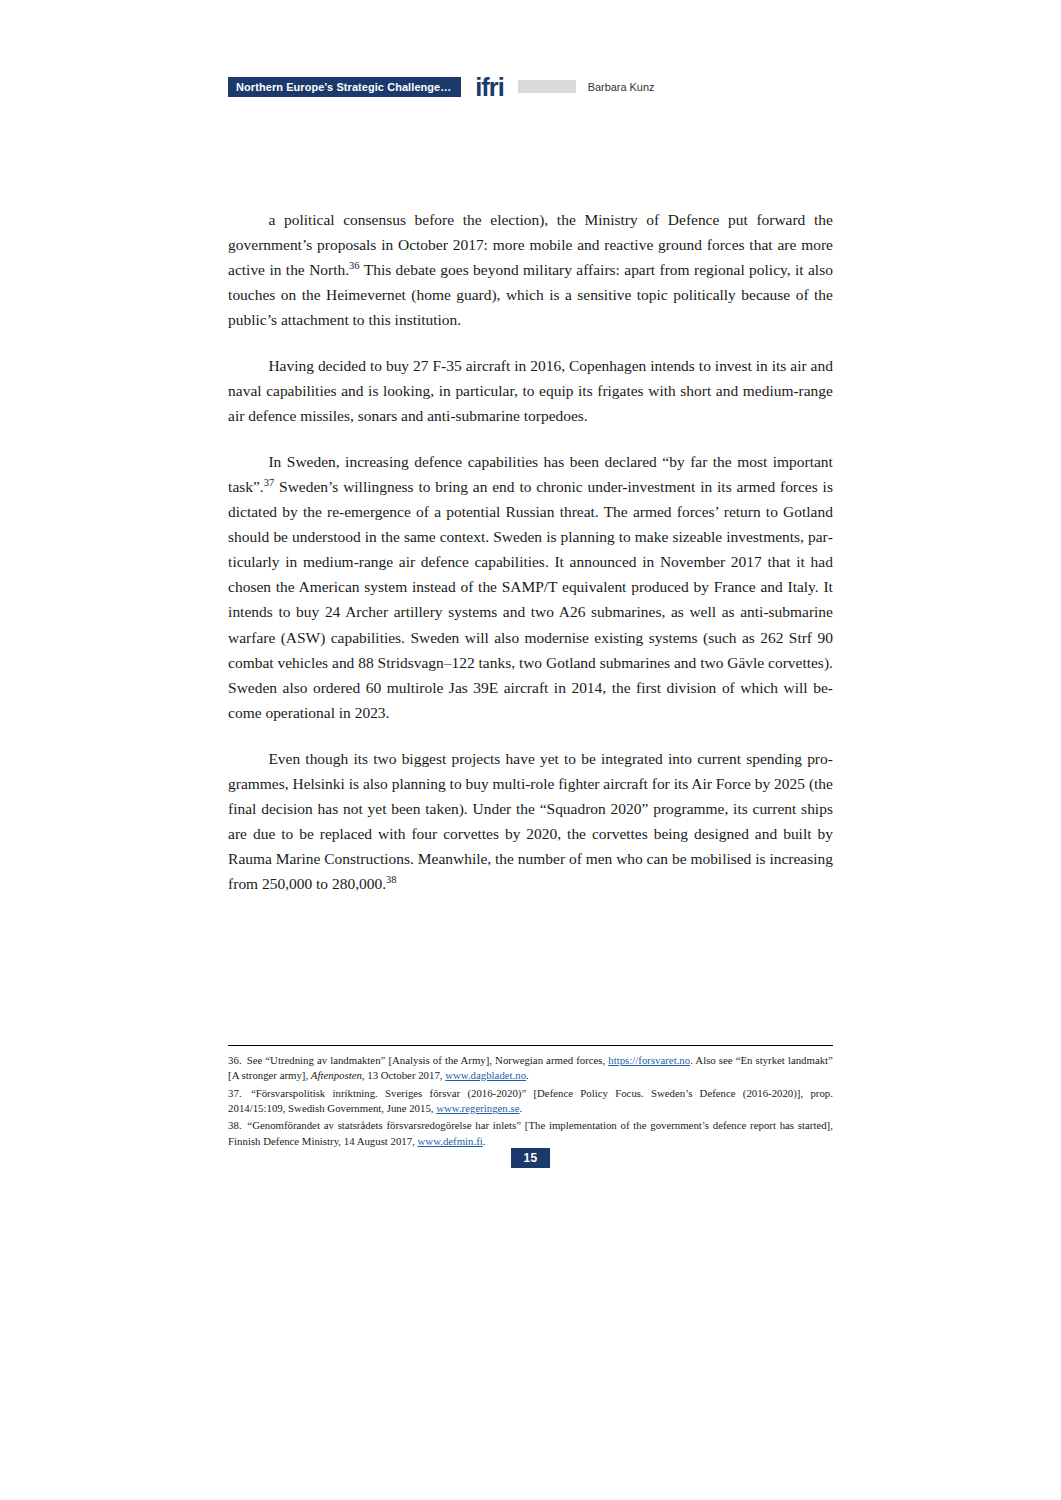Northern Europe’s Strategic Challenge…
ifri
Barbara Kunz
a political consensus before the election), the Ministry of Defence put forward the government’s proposals in October 2017: more mobile and reactive ground forces that are more active in the North.36 This debate goes beyond military affairs: apart from regional policy, it also touches on the Heimevernet (home guard), which is a sensitive topic politically because of the public’s attachment to this institution.
Having decided to buy 27 F-35 aircraft in 2016, Copenhagen intends to invest in its air and naval capabilities and is looking, in particular, to equip its frigates with short and medium-range air defence missiles, sonars and anti-submarine torpedoes.
In Sweden, increasing defence capabilities has been declared “by far the most important task”.37 Sweden’s willingness to bring an end to chronic under-investment in its armed forces is dictated by the re-emergence of a potential Russian threat. The armed forces’ return to Gotland should be understood in the same context. Sweden is planning to make sizeable investments, particularly in medium-range air defence capabilities. It announced in November 2017 that it had chosen the American system instead of the SAMP/T equivalent produced by France and Italy. It intends to buy 24 Archer artillery systems and two A26 submarines, as well as anti-submarine warfare (ASW) capabilities. Sweden will also modernise existing systems (such as 262 Strf 90 combat vehicles and 88 Stridsvagn–122 tanks, two Gotland submarines and two Gävle corvettes). Sweden also ordered 60 multirole Jas 39E aircraft in 2014, the first division of which will become operational in 2023.
Even though its two biggest projects have yet to be integrated into current spending programmes, Helsinki is also planning to buy multi-role fighter aircraft for its Air Force by 2025 (the final decision has not yet been taken). Under the “Squadron 2020” programme, its current ships are due to be replaced with four corvettes by 2020, the corvettes being designed and built by Rauma Marine Constructions. Meanwhile, the number of men who can be mobilised is increasing from 250,000 to 280,000.38
36. See “Utredning av landmakten” [Analysis of the Army], Norwegian armed forces, https://forsvaret.no. Also see “En styrket landmakt” [A stronger army], Aftenposten, 13 October 2017, www.dagbladet.no.
37. “Försvarspolitisk inriktning. Sveriges försvar (2016-2020)” [Defence Policy Focus. Sweden’s Defence (2016-2020)], prop. 2014/15:109, Swedish Government, June 2015, www.regeringen.se.
38. “Genomförandet av statsrådets försvarsredogörelse har inlets” [The implementation of the government’s defence report has started], Finnish Defence Ministry, 14 August 2017, www.defmin.fi.
15